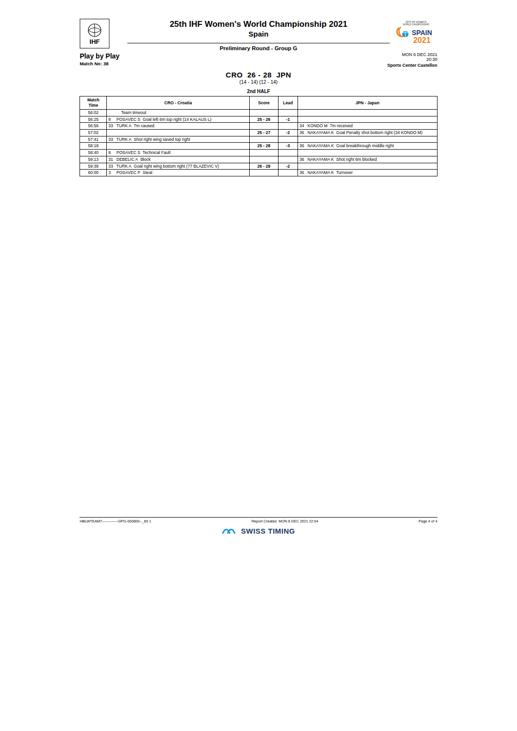IHF
25th IHF Women's World Championship 2021
Spain
Preliminary Round - Group G
25TH IHF WOMEN'S WORLD CHAMPIONSHIP SPAIN 2021
Play by Play
Match No: 38
MON 6 DEC 2021
20:30
Sports Center Castellon
CRO 26 - 28 JPN
(14 - 14) (12 - 14)
2nd HALF
| Match Time | CRO - Croatia | Score | Lead | JPN - Japan |
| --- | --- | --- | --- | --- |
| 56:02 | Team timeout | | | |
| 56:25 | 8 POSAVEC S Goal left 6m top right (14 KALAUS L) | 25 - 26 | -1 | |
| 56:56 | 33 TURK A 7m caused | | | 34 KONDO M 7m received |
| 57:02 | | 25 - 27 | -2 | 36 NAKAYAMA K Goal Penalty shot bottom right (34 KONDO M) |
| 57:41 | 33 TURK A Shot right wing saved top right | | | |
| 58:18 | | 25 - 28 | -3 | 36 NAKAYAMA K Goal breakthrough middle right |
| 58:40 | 8 POSAVEC S Technical Fault | | | |
| 59:13 | 31 DEBELIC A Block | | | 36 NAKAYAMA K Shot right 6m blocked |
| 59:39 | 33 TURK A Goal right wing bottom right (77 BLAZEVIC V) | 26 - 28 | -2 | |
| 60:00 | 3 POSAVEC P Steal | | | 36 NAKAYAMA K Turnover |
HBLWTEAM7-------------GPG-000600--_69 1
Report Created MON 6 DEC 2021 22:04
Page 4 of 4
SWISS TIMING